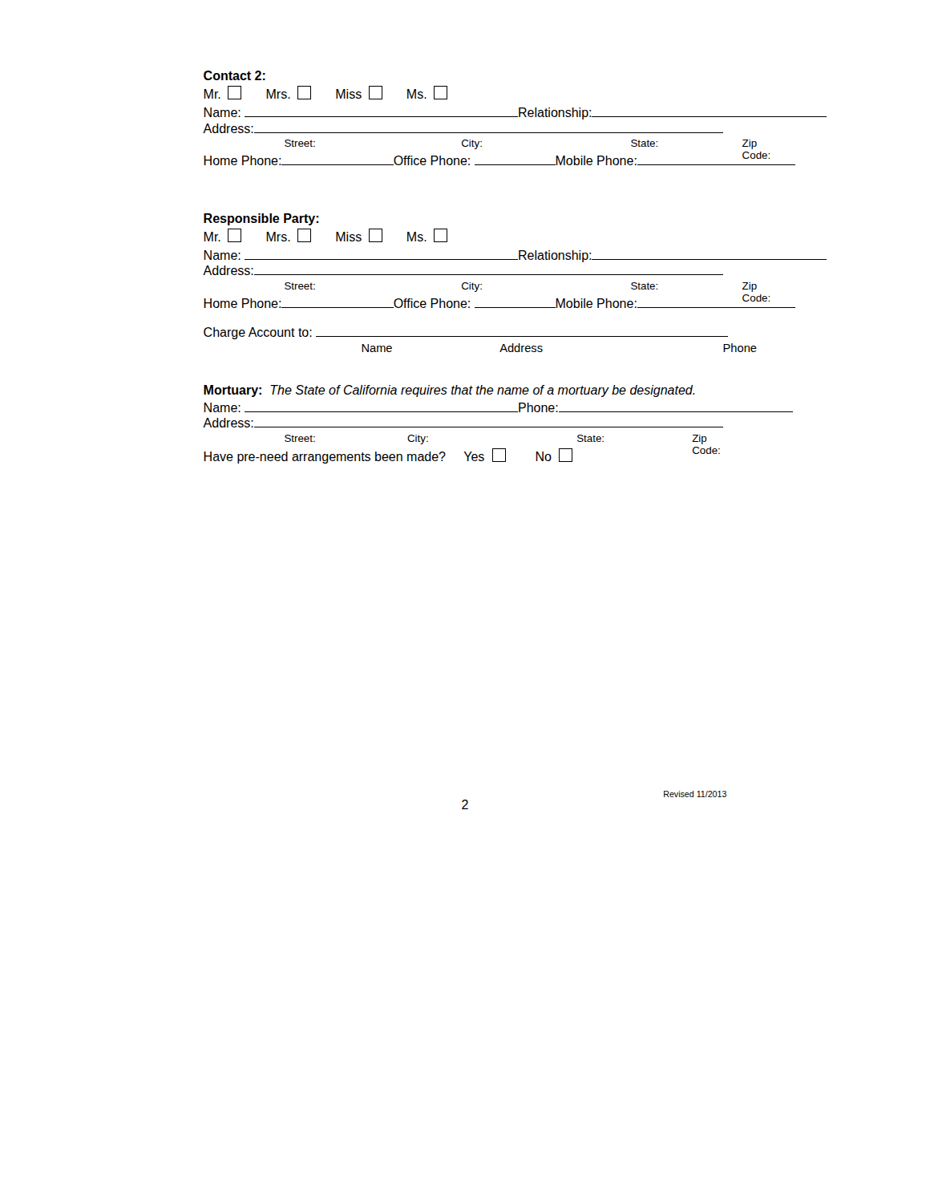Contact 2:
Mr. Mrs. Miss Ms.
Name: Relationship:
Address:
Street: City: State: Zip Code:
Home Phone: Office Phone: Mobile Phone:
Responsible Party:
Mr. Mrs. Miss Ms.
Name: Relationship:
Address:
Street: City: State: Zip Code:
Home Phone: Office Phone: Mobile Phone:
Charge Account to:
Name Address Phone
Mortuary: The State of California requires that the name of a mortuary be designated.
Name: Phone:
Address:
Street: City: State: Zip Code:
Have pre-need arrangements been made? Yes No
2
Revised 11/2013